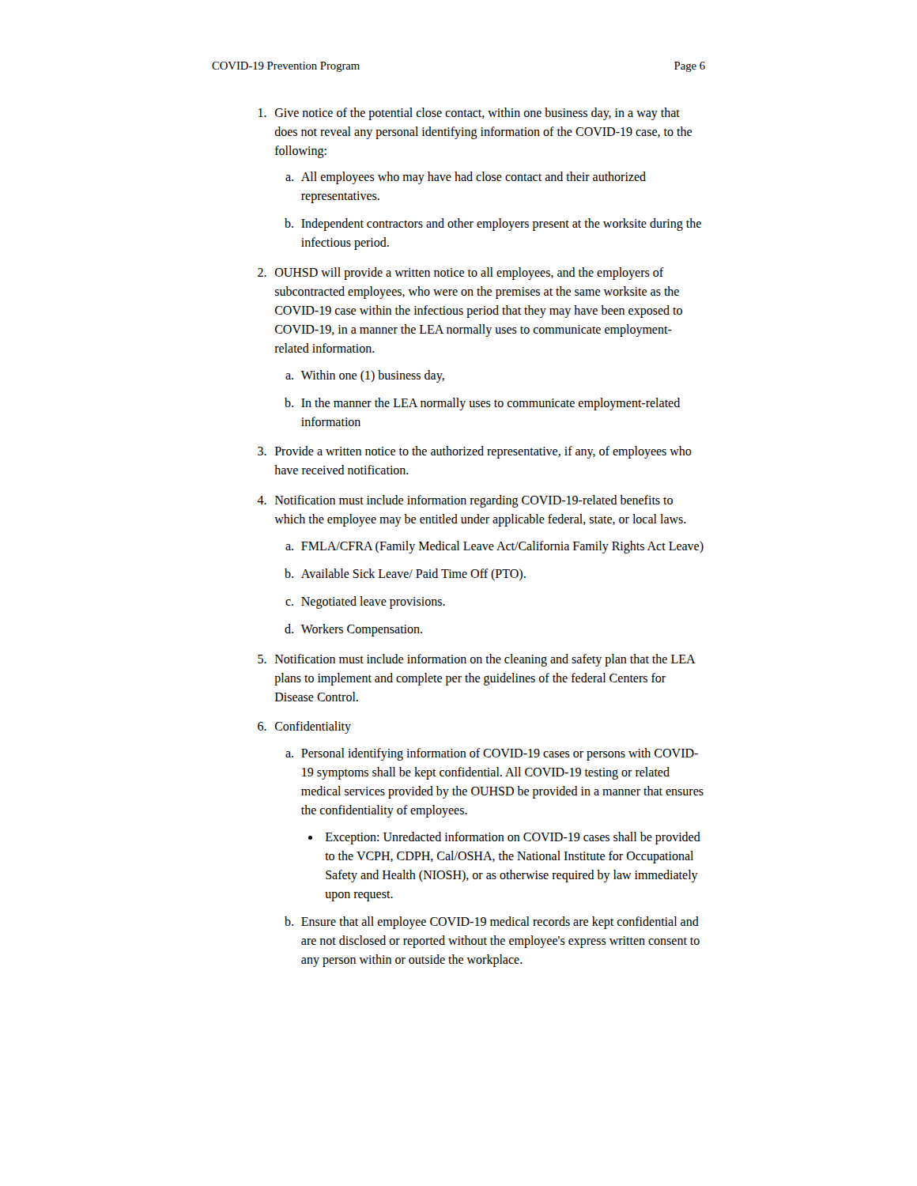COVID-19 Prevention Program
Page 6
Give notice of the potential close contact, within one business day, in a way that does not reveal any personal identifying information of the COVID-19 case, to the following:
All employees who may have had close contact and their authorized representatives.
Independent contractors and other employers present at the worksite during the infectious period.
OUHSD will provide a written notice to all employees, and the employers of subcontracted employees, who were on the premises at the same worksite as the COVID-19 case within the infectious period that they may have been exposed to COVID-19, in a manner the LEA normally uses to communicate employment-related information.
Within one (1) business day,
In the manner the LEA normally uses to communicate employment-related information
Provide a written notice to the authorized representative, if any, of employees who have received notification.
Notification must include information regarding COVID-19-related benefits to which the employee may be entitled under applicable federal, state, or local laws.
FMLA/CFRA (Family Medical Leave Act/California Family Rights Act Leave)
Available Sick Leave/ Paid Time Off (PTO).
Negotiated leave provisions.
Workers Compensation.
Notification must include information on the cleaning and safety plan that the LEA plans to implement and complete per the guidelines of the federal Centers for Disease Control.
Confidentiality
Personal identifying information of COVID-19 cases or persons with COVID-19 symptoms shall be kept confidential. All COVID-19 testing or related medical services provided by the OUHSD be provided in a manner that ensures the confidentiality of employees.
Exception: Unredacted information on COVID-19 cases shall be provided to the VCPH, CDPH, Cal/OSHA, the National Institute for Occupational Safety and Health (NIOSH), or as otherwise required by law immediately upon request.
Ensure that all employee COVID-19 medical records are kept confidential and are not disclosed or reported without the employee's express written consent to any person within or outside the workplace.